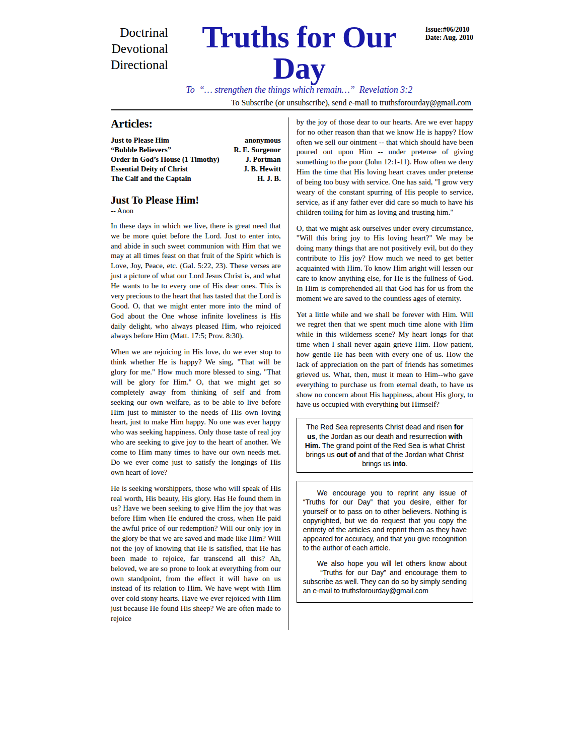Doctrinal
Devotional
Directional
Truths for Our Day
To “… strengthen the things which remain…” Revelation 3:2
Issue:#06/2010
Date: Aug. 2010
To Subscribe (or unsubscribe), send e-mail to truthsforourday@gmail.com
Articles:
| Just to Please Him | anonymous |
| “Bubble Believers” | R. E. Surgenor |
| Order in God’s House (1 Timothy) | J. Portman |
| Essential Deity of Christ | J. B. Hewitt |
| The Calf and the Captain | H. J. B. |
Just To Please Him!
-- Anon
In these days in which we live, there is great need that we be more quiet before the Lord. Just to enter into, and abide in such sweet communion with Him that we may at all times feast on that fruit of the Spirit which is Love, Joy, Peace, etc. (Gal. 5:22, 23). These verses are just a picture of what our Lord Jesus Christ is, and what He wants to be to every one of His dear ones. This is very precious to the heart that has tasted that the Lord is Good. O, that we might enter more into the mind of God about the One whose infinite loveliness is His daily delight, who always pleased Him, who rejoiced always before Him (Matt. 17:5; Prov. 8:30).
When we are rejoicing in His love, do we ever stop to think whether He is happy? We sing, "That will be glory for me." How much more blessed to sing, "That will be glory for Him." O, that we might get so completely away from thinking of self and from seeking our own welfare, as to be able to live before Him just to minister to the needs of His own loving heart, just to make Him happy. No one was ever happy who was seeking happiness. Only those taste of real joy who are seeking to give joy to the heart of another. We come to Him many times to have our own needs met. Do we ever come just to satisfy the longings of His own heart of love?
He is seeking worshippers, those who will speak of His real worth, His beauty, His glory. Has He found them in us? Have we been seeking to give Him the joy that was before Him when He endured the cross, when He paid the awful price of our redemption? Will our only joy in the glory be that we are saved and made like Him? Will not the joy of knowing that He is satisfied, that He has been made to rejoice, far transcend all this? Ah, beloved, we are so prone to look at everything from our own standpoint, from the effect it will have on us instead of its relation to Him. We have wept with Him over cold stony hearts. Have we ever rejoiced with Him just because He found His sheep? We are often made to rejoice
by the joy of those dear to our hearts. Are we ever happy for no other reason than that we know He is happy? How often we sell our ointment -- that which should have been poured out upon Him -- under pretense of giving something to the poor (John 12:1-11). How often we deny Him the time that His loving heart craves under pretense of being too busy with service. One has said, "I grow very weary of the constant spurring of His people to service, service, as if any father ever did care so much to have his children toiling for him as loving and trusting him."
O, that we might ask ourselves under every circumstance, "Will this bring joy to His loving heart?" We may be doing many things that are not positively evil, but do they contribute to His joy? How much we need to get better acquainted with Him. To know Him aright will lessen our care to know anything else, for He is the fullness of God. In Him is comprehended all that God has for us from the moment we are saved to the countless ages of eternity.
Yet a little while and we shall be forever with Him. Will we regret then that we spent much time alone with Him while in this wilderness scene? My heart longs for that time when I shall never again grieve Him. How patient, how gentle He has been with every one of us. How the lack of appreciation on the part of friends has sometimes grieved us. What, then, must it mean to Him--who gave everything to purchase us from eternal death, to have us show no concern about His happiness, about His glory, to have us occupied with everything but Himself?
The Red Sea represents Christ dead and risen for us, the Jordan as our death and resurrection with Him. The grand point of the Red Sea is what Christ brings us out of and that of the Jordan what Christ brings us into.
We encourage you to reprint any issue of “Truths for our Day” that you desire, either for yourself or to pass on to other believers. Nothing is copyrighted, but we do request that you copy the entirety of the articles and reprint them as they have appeared for accuracy, and that you give recognition to the author of each article.
We also hope you will let others know about “Truths for our Day” and encourage them to subscribe as well. They can do so by simply sending an e-mail to truthsforourday@gmail.com